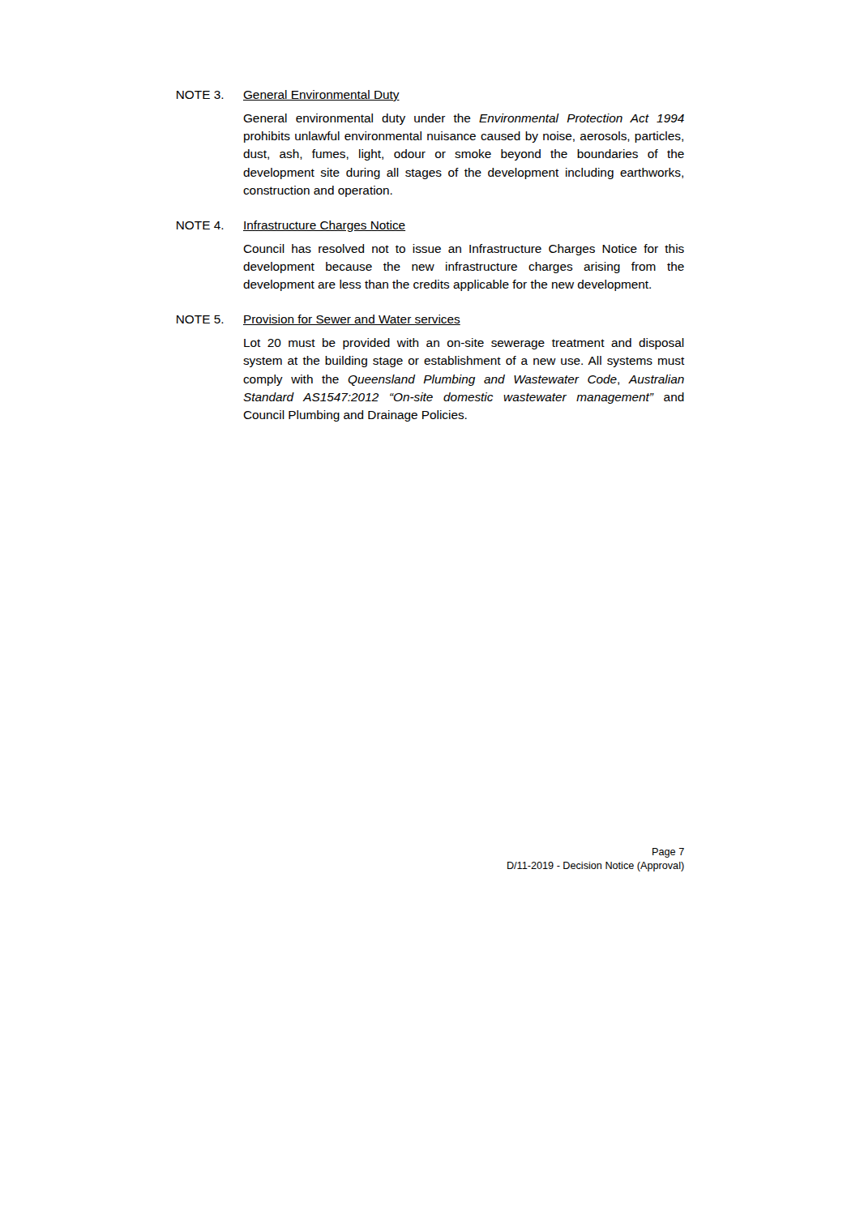NOTE 3.
General Environmental Duty
General environmental duty under the Environmental Protection Act 1994 prohibits unlawful environmental nuisance caused by noise, aerosols, particles, dust, ash, fumes, light, odour or smoke beyond the boundaries of the development site during all stages of the development including earthworks, construction and operation.
NOTE 4.
Infrastructure Charges Notice
Council has resolved not to issue an Infrastructure Charges Notice for this development because the new infrastructure charges arising from the development are less than the credits applicable for the new development.
NOTE 5.
Provision for Sewer and Water services
Lot 20 must be provided with an on-site sewerage treatment and disposal system at the building stage or establishment of a new use. All systems must comply with the Queensland Plumbing and Wastewater Code, Australian Standard AS1547:2012 “On-site domestic wastewater management” and Council Plumbing and Drainage Policies.
Page 7
D/11-2019 - Decision Notice (Approval)